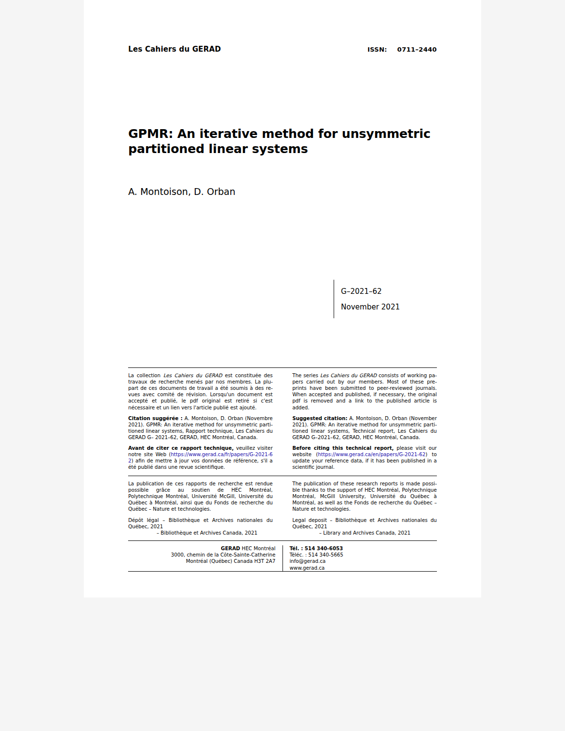Les Cahiers du GERAD
ISSN:0711–2440
GPMR: An iterative method for unsymmetric partitioned linear systems
A. Montoison, D. Orban
G–2021–62
November 2021
La collection Les Cahiers du GERAD est constituée des travaux de recherche menés par nos membres. La plupart de ces documents de travail a été soumis à des revues avec comité de révision. Lorsqu'un document est accepté et publié, le pdf original est retiré si c'est nécessaire et un lien vers l'article publié est ajouté.
Citation suggérée : A. Montoison, D. Orban (Novembre 2021). GPMR: An iterative method for unsymmetric partitioned linear systems, Rapport technique, Les Cahiers du GERAD G– 2021–62, GERAD, HEC Montréal, Canada.
Avant de citer ce rapport technique, veuillez visiter notre site Web (https://www.gerad.ca/fr/papers/G-2021-62) afin de mettre à jour vos données de référence, s'il a été publié dans une revue scientifique.
The series Les Cahiers du GERAD consists of working papers carried out by our members. Most of these pre-prints have been submitted to peer-reviewed journals. When accepted and published, if necessary, the original pdf is removed and a link to the published article is added.
Suggested citation: A. Montoison, D. Orban (November 2021). GPMR: An iterative method for unsymmetric partitioned linear systems, Technical report, Les Cahiers du GERAD G–2021–62, GERAD, HEC Montréal, Canada.
Before citing this technical report, please visit our website (https://www.gerad.ca/en/papers/G-2021-62) to update your reference data, if it has been published in a scientific journal.
La publication de ces rapports de recherche est rendue possible grâce au soutien de HEC Montréal, Polytechnique Montréal, Université McGill, Université du Québec à Montréal, ainsi que du Fonds de recherche du Québec – Nature et technologies.
Dépôt légal – Bibliothèque et Archives nationales du Québec, 2021
– Bibliothèque et Archives Canada, 2021
The publication of these research reports is made possible thanks to the support of HEC Montréal, Polytechnique Montréal, McGill University, Université du Québec à Montréal, as well as the Fonds de recherche du Québec – Nature et technologies.
Legal deposit – Bibliothèque et Archives nationales du Québec, 2021
– Library and Archives Canada, 2021
GERAD HEC Montréal
3000, chemin de la Côte-Sainte-Catherine
Montréal (Québec) Canada H3T 2A7
Tél. : 514 340-6053
Téléc. : 514 340-5665
info@gerad.ca
www.gerad.ca